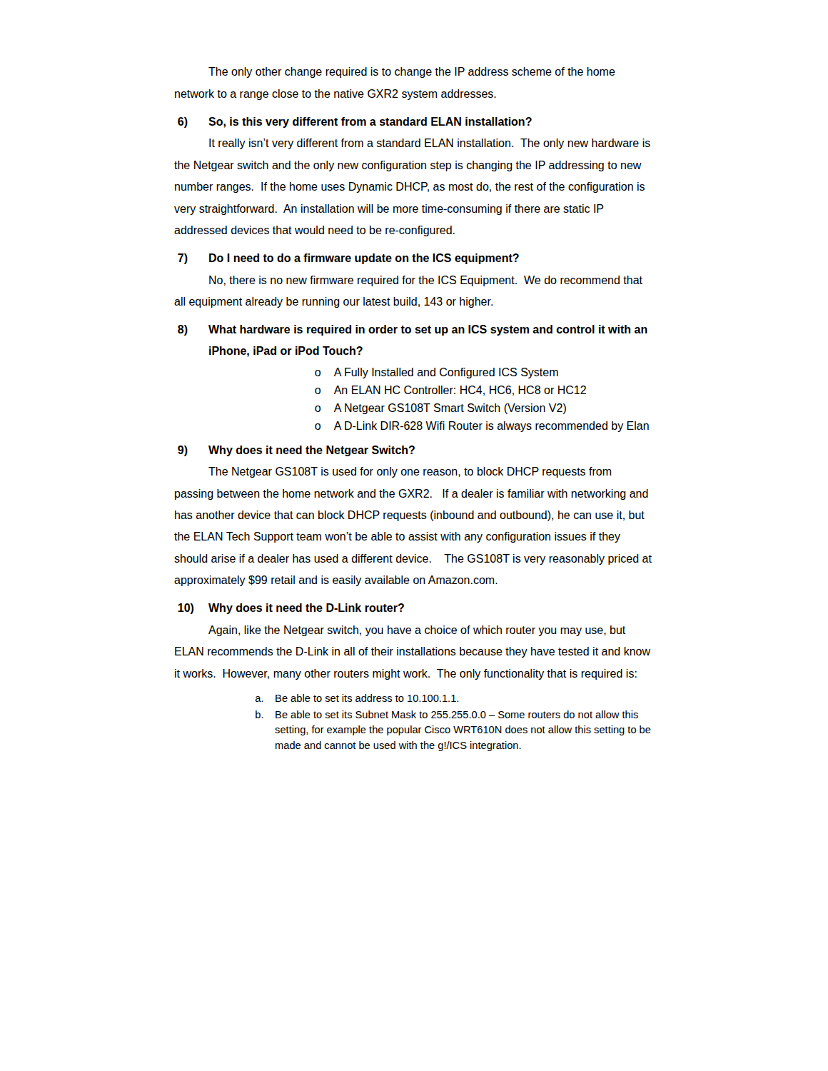The only other change required is to change the IP address scheme of the home network to a range close to the native GXR2 system addresses.
So, is this very different from a standard ELAN installation?
It really isn’t very different from a standard ELAN installation. The only new hardware is the Netgear switch and the only new configuration step is changing the IP addressing to new number ranges. If the home uses Dynamic DHCP, as most do, the rest of the configuration is very straightforward. An installation will be more time-consuming if there are static IP addressed devices that would need to be re-configured.
Do I need to do a firmware update on the ICS equipment?
No, there is no new firmware required for the ICS Equipment. We do recommend that all equipment already be running our latest build, 143 or higher.
What hardware is required in order to set up an ICS system and control it with an iPhone, iPad or iPod Touch?
A Fully Installed and Configured ICS System
An ELAN HC Controller: HC4, HC6, HC8 or HC12
A Netgear GS108T Smart Switch (Version V2)
A D-Link DIR-628 Wifi Router is always recommended by Elan
Why does it need the Netgear Switch?
The Netgear GS108T is used for only one reason, to block DHCP requests from passing between the home network and the GXR2. If a dealer is familiar with networking and has another device that can block DHCP requests (inbound and outbound), he can use it, but the ELAN Tech Support team won’t be able to assist with any configuration issues if they should arise if a dealer has used a different device. The GS108T is very reasonably priced at approximately $99 retail and is easily available on Amazon.com.
Why does it need the D-Link router?
Again, like the Netgear switch, you have a choice of which router you may use, but ELAN recommends the D-Link in all of their installations because they have tested it and know it works. However, many other routers might work. The only functionality that is required is:
Be able to set its address to 10.100.1.1.
Be able to set its Subnet Mask to 255.255.0.0 – Some routers do not allow this setting, for example the popular Cisco WRT610N does not allow this setting to be made and cannot be used with the g!/ICS integration.